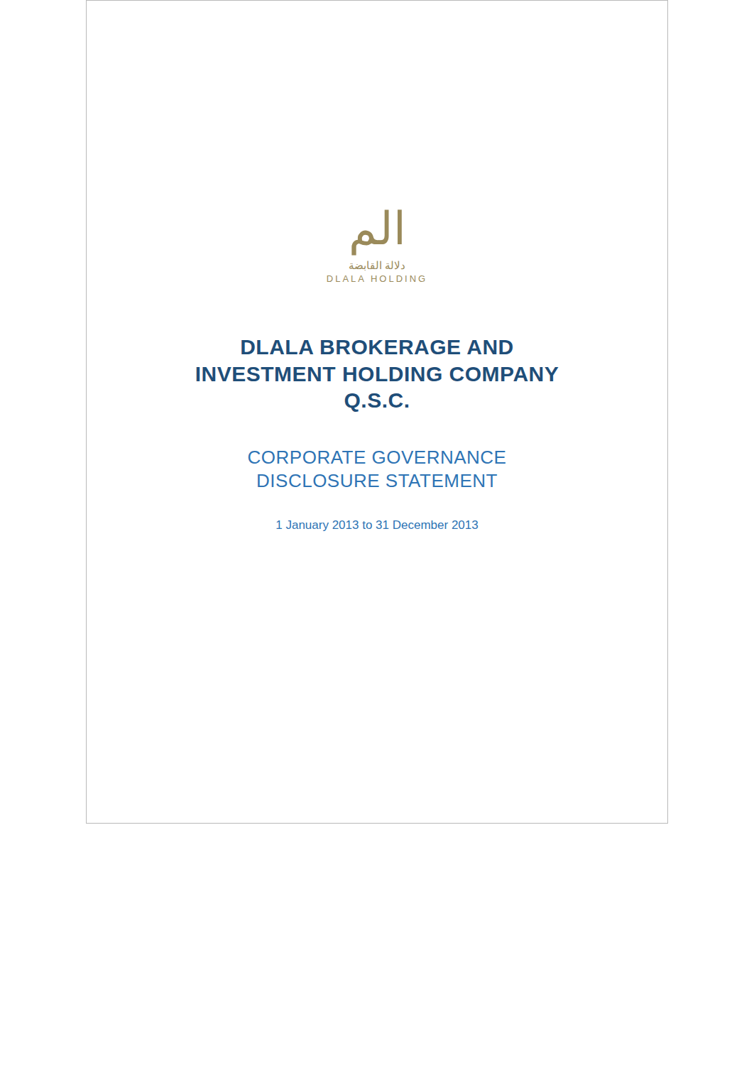الم
دلالة القابضة
DLALA HOLDING
DLALA BROKERAGE AND
INVESTMENT HOLDING COMPANY
Q.S.C.
CORPORATE GOVERNANCE
DISCLOSURE STATEMENT
1 January 2013 to 31 December 2013